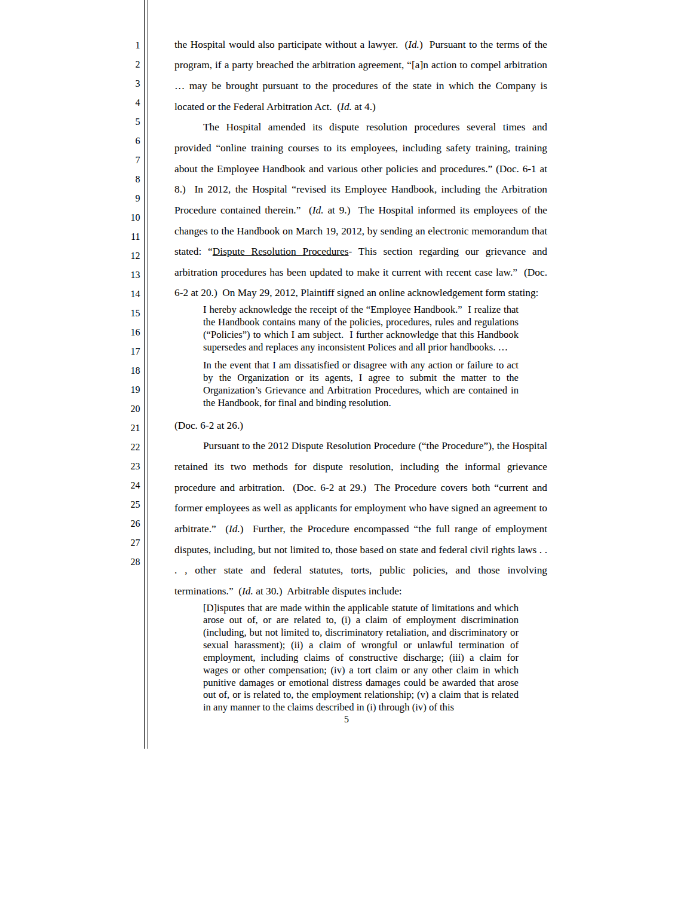1
2
3
4
5
6
7
8
9
10
11
12
13
14
15
16
17
18
19
20
21
22
23
24
25
26
27
28
the Hospital would also participate without a lawyer. (Id.) Pursuant to the terms of the program, if a party breached the arbitration agreement, “[a]n action to compel arbitration … may be brought pursuant to the procedures of the state in which the Company is located or the Federal Arbitration Act. (Id. at 4.)
The Hospital amended its dispute resolution procedures several times and provided “online training courses to its employees, including safety training, training about the Employee Handbook and various other policies and procedures.” (Doc. 6-1 at 8.) In 2012, the Hospital “revised its Employee Handbook, including the Arbitration Procedure contained therein.” (Id. at 9.) The Hospital informed its employees of the changes to the Handbook on March 19, 2012, by sending an electronic memorandum that stated: “Dispute Resolution Procedures- This section regarding our grievance and arbitration procedures has been updated to make it current with recent case law.” (Doc. 6-2 at 20.) On May 29, 2012, Plaintiff signed an online acknowledgement form stating:
I hereby acknowledge the receipt of the “Employee Handbook.” I realize that the Handbook contains many of the policies, procedures, rules and regulations (“Policies”) to which I am subject. I further acknowledge that this Handbook supersedes and replaces any inconsistent Polices and all prior handbooks. …
In the event that I am dissatisfied or disagree with any action or failure to act by the Organization or its agents, I agree to submit the matter to the Organization’s Grievance and Arbitration Procedures, which are contained in the Handbook, for final and binding resolution.
(Doc. 6-2 at 26.)
Pursuant to the 2012 Dispute Resolution Procedure (“the Procedure”), the Hospital retained its two methods for dispute resolution, including the informal grievance procedure and arbitration. (Doc. 6-2 at 29.) The Procedure covers both “current and former employees as well as applicants for employment who have signed an agreement to arbitrate.” (Id.) Further, the Procedure encompassed “the full range of employment disputes, including, but not limited to, those based on state and federal civil rights laws . . . , other state and federal statutes, torts, public policies, and those involving terminations.” (Id. at 30.) Arbitrable disputes include:
[D]isputes that are made within the applicable statute of limitations and which arose out of, or are related to, (i) a claim of employment discrimination (including, but not limited to, discriminatory retaliation, and discriminatory or sexual harassment); (ii) a claim of wrongful or unlawful termination of employment, including claims of constructive discharge; (iii) a claim for wages or other compensation; (iv) a tort claim or any other claim in which punitive damages or emotional distress damages could be awarded that arose out of, or is related to, the employment relationship; (v) a claim that is related in any manner to the claims described in (i) through (iv) of this
5